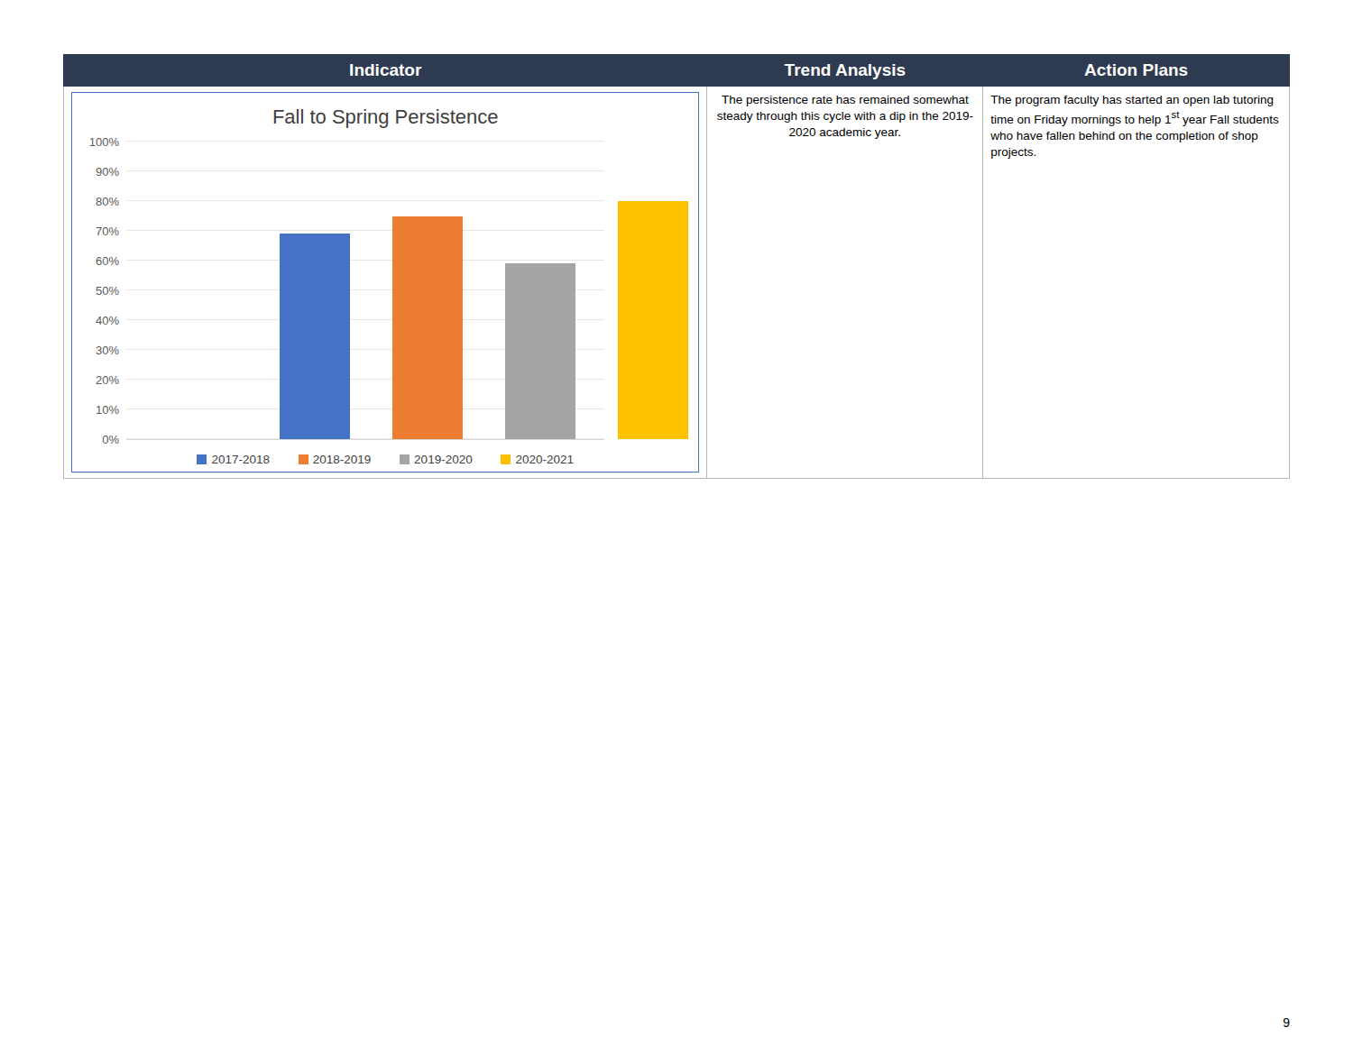| Indicator | Trend Analysis | Action Plans |
| --- | --- | --- |
| Fall to Spring Persistence 100% 90% 80% 70% 60% 50% 40% 30% 20% 10% 0% 2017-2018 2018-2019 2019-2020 2020-2021 | The persistence rate has remained somewhat steady through this cycle with a dip in the 2019-2020 academic year. | The program faculty has started an open lab tutoring time on Friday mornings to help 1 st year Fall students who have fallen behind on the completion of shop projects. |
9